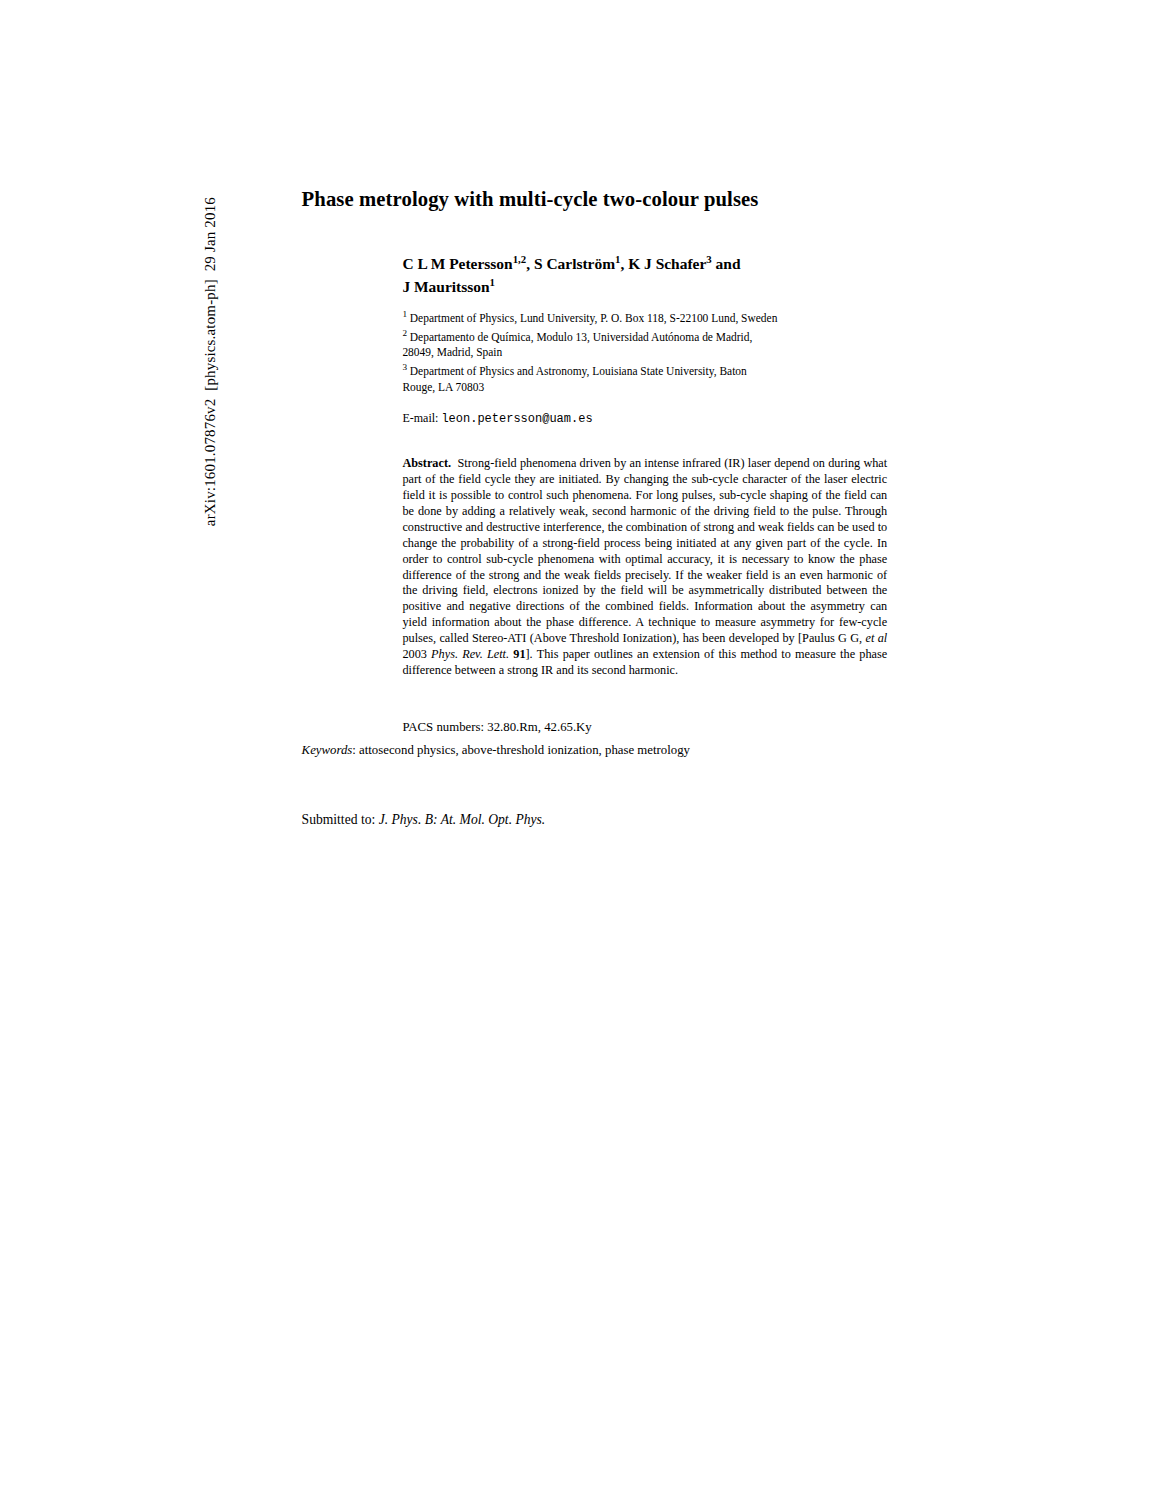arXiv:1601.07876v2 [physics.atom-ph] 29 Jan 2016
Phase metrology with multi-cycle two-colour pulses
C L M Petersson1,2, S Carlström1, K J Schafer3 and
J Mauritsson1
1 Department of Physics, Lund University, P. O. Box 118, S-22100 Lund, Sweden
2 Departamento de Química, Modulo 13, Universidad Autónoma de Madrid,
28049, Madrid, Spain
3 Department of Physics and Astronomy, Louisiana State University, Baton
Rouge, LA 70803
E-mail: leon.petersson@uam.es
Abstract. Strong-field phenomena driven by an intense infrared (IR) laser depend on during what part of the field cycle they are initiated. By changing the sub-cycle character of the laser electric field it is possible to control such phenomena. For long pulses, sub-cycle shaping of the field can be done by adding a relatively weak, second harmonic of the driving field to the pulse. Through constructive and destructive interference, the combination of strong and weak fields can be used to change the probability of a strong-field process being initiated at any given part of the cycle. In order to control sub-cycle phenomena with optimal accuracy, it is necessary to know the phase difference of the strong and the weak fields precisely. If the weaker field is an even harmonic of the driving field, electrons ionized by the field will be asymmetrically distributed between the positive and negative directions of the combined fields. Information about the asymmetry can yield information about the phase difference. A technique to measure asymmetry for few-cycle pulses, called Stereo-ATI (Above Threshold Ionization), has been developed by [Paulus G G, et al 2003 Phys. Rev. Lett. 91]. This paper outlines an extension of this method to measure the phase difference between a strong IR and its second harmonic.
PACS numbers: 32.80.Rm, 42.65.Ky
Keywords: attosecond physics, above-threshold ionization, phase metrology
Submitted to: J. Phys. B: At. Mol. Opt. Phys.